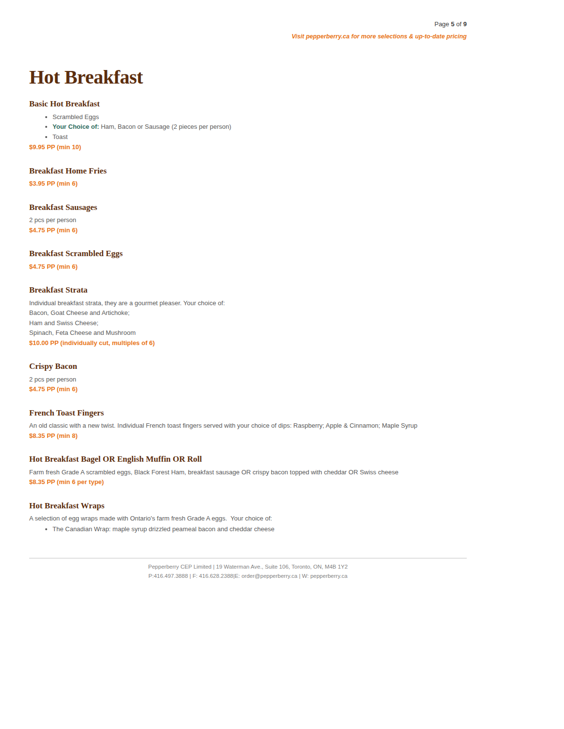Page 5 of 9
Visit pepperberry.ca for more selections & up-to-date pricing
Hot Breakfast
Basic Hot Breakfast
Scrambled Eggs
Your Choice of: Ham, Bacon or Sausage (2 pieces per person)
Toast
$9.95 PP (min 10)
Breakfast Home Fries
$3.95 PP (min 6)
Breakfast Sausages
2 pcs per person
$4.75 PP (min 6)
Breakfast Scrambled Eggs
$4.75 PP (min 6)
Breakfast Strata
Individual breakfast strata, they are a gourmet pleaser. Your choice of:
Bacon, Goat Cheese and Artichoke;
Ham and Swiss Cheese;
Spinach, Feta Cheese and Mushroom
$10.00 PP (individually cut, multiples of 6)
Crispy Bacon
2 pcs per person
$4.75 PP (min 6)
French Toast Fingers
An old classic with a new twist. Individual French toast fingers served with your choice of dips: Raspberry; Apple & Cinnamon; Maple Syrup
$8.35 PP (min 8)
Hot Breakfast Bagel OR English Muffin OR Roll
Farm fresh Grade A scrambled eggs, Black Forest Ham, breakfast sausage OR crispy bacon topped with cheddar OR Swiss cheese
$8.35 PP (min 6 per type)
Hot Breakfast Wraps
A selection of egg wraps made with Ontario's farm fresh Grade A eggs. Your choice of:
The Canadian Wrap: maple syrup drizzled peameal bacon and cheddar cheese
Pepperberry CEP Limited | 19 Waterman Ave., Suite 106, Toronto, ON, M4B 1Y2
P:416.497.3888 | F: 416.628.2388|E: order@pepperberry.ca | W: pepperberry.ca